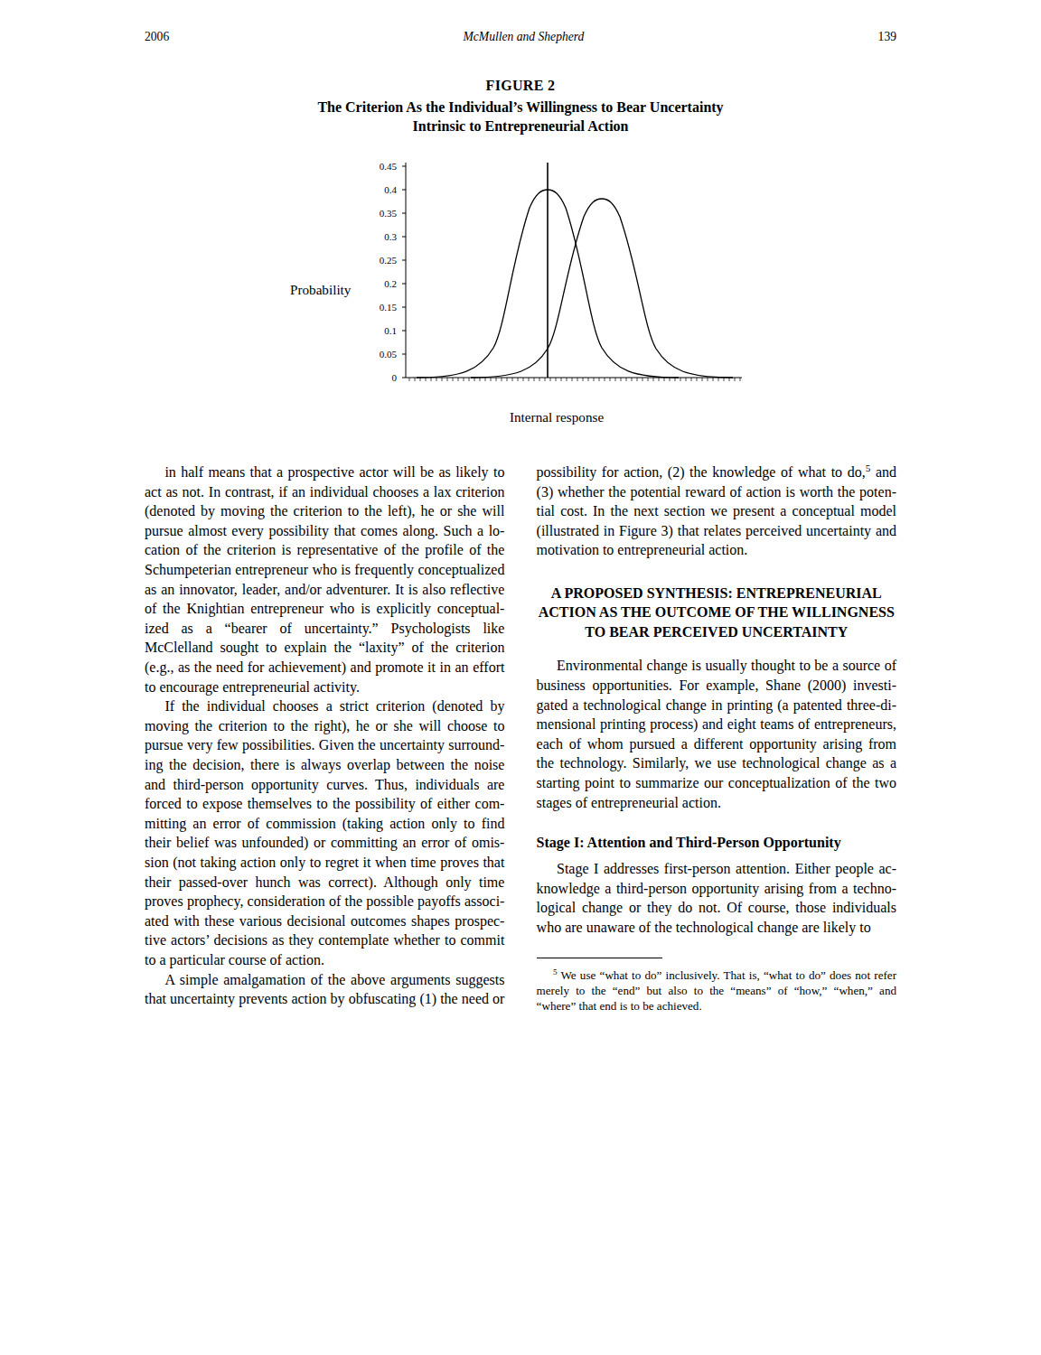2006 McMullen and Shepherd 139
FIGURE 2
The Criterion As the Individual’s Willingness to Bear Uncertainty Intrinsic to Entrepreneurial Action
Probability
0.45 0.4 0.35 0.3 0.25 0.2 0.15 0.1 0.05 0
Internal response
in half means that a prospective actor will be as likely to act as not. In contrast, if an individual chooses a lax criterion (denoted by moving the criterion to the left), he or she will pursue almost every possibility that comes along. Such a location of the criterion is representative of the profile of the Schumpeterian entrepreneur who is frequently conceptualized as an innovator, leader, and/or adventurer. It is also reflective of the Knightian entrepreneur who is explicitly conceptualized as a “bearer of uncertainty.” Psychologists like McClelland sought to explain the “laxity” of the criterion (e.g., as the need for achievement) and promote it in an effort to encourage entrepreneurial activity.
If the individual chooses a strict criterion (denoted by moving the criterion to the right), he or she will choose to pursue very few possibilities. Given the uncertainty surrounding the decision, there is always overlap between the noise and third-person opportunity curves. Thus, individuals are forced to expose themselves to the possibility of either committing an error of commission (taking action only to find their belief was unfounded) or committing an error of omission (not taking action only to regret it when time proves that their passed-over hunch was correct). Although only time proves prophecy, consideration of the possible payoffs associated with these various decisional outcomes shapes prospective actors’ decisions as they contemplate whether to commit to a particular course of action.
A simple amalgamation of the above arguments suggests that uncertainty prevents action by obfuscating (1) the need or possibility for action, (2) the knowledge of what to do,5 and (3) whether the potential reward of action is worth the potential cost. In the next section we present a conceptual model (illustrated in Figure 3) that relates perceived uncertainty and motivation to entrepreneurial action.
A Proposed Synthesis: Entrepreneurial Action As the Outcome of the Willingness to Bear Perceived Uncertainty
Environmental change is usually thought to be a source of business opportunities. For example, Shane (2000) investigated a technological change in printing (a patented three-dimensional printing process) and eight teams of entrepreneurs, each of whom pursued a different opportunity arising from the technology. Similarly, we use technological change as a starting point to summarize our conceptualization of the two stages of entrepreneurial action.
Stage I: Attention and Third-Person Opportunity
Stage I addresses first-person attention. Either people acknowledge a third-person opportunity arising from a technological change or they do not. Of course, those individuals who are unaware of the technological change are likely to
5 We use “what to do” inclusively. That is, “what to do” does not refer merely to the “end” but also to the “means” of “how,” “when,” and “where” that end is to be achieved.